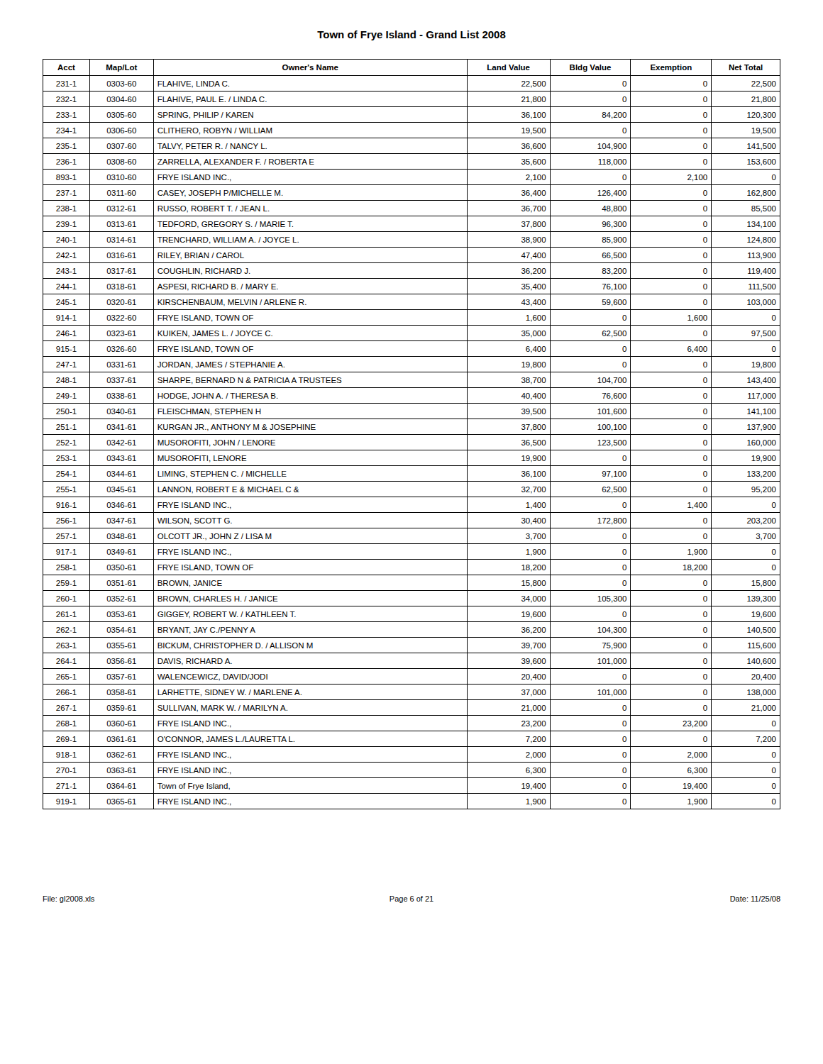Town of Frye Island - Grand List 2008
| Acct | Map/Lot | Owner's Name | Land Value | Bldg Value | Exemption | Net Total |
| --- | --- | --- | --- | --- | --- | --- |
| 231-1 | 0303-60 | FLAHIVE, LINDA C. | 22,500 | 0 | 0 | 22,500 |
| 232-1 | 0304-60 | FLAHIVE, PAUL E. / LINDA C. | 21,800 | 0 | 0 | 21,800 |
| 233-1 | 0305-60 | SPRING, PHILIP / KAREN | 36,100 | 84,200 | 0 | 120,300 |
| 234-1 | 0306-60 | CLITHERO, ROBYN / WILLIAM | 19,500 | 0 | 0 | 19,500 |
| 235-1 | 0307-60 | TALVY, PETER R. / NANCY L. | 36,600 | 104,900 | 0 | 141,500 |
| 236-1 | 0308-60 | ZARRELLA, ALEXANDER F. / ROBERTA E | 35,600 | 118,000 | 0 | 153,600 |
| 893-1 | 0310-60 | FRYE ISLAND INC., | 2,100 | 0 | 2,100 | 0 |
| 237-1 | 0311-60 | CASEY, JOSEPH P/MICHELLE M. | 36,400 | 126,400 | 0 | 162,800 |
| 238-1 | 0312-61 | RUSSO, ROBERT T. / JEAN L. | 36,700 | 48,800 | 0 | 85,500 |
| 239-1 | 0313-61 | TEDFORD, GREGORY S. / MARIE T. | 37,800 | 96,300 | 0 | 134,100 |
| 240-1 | 0314-61 | TRENCHARD, WILLIAM A. / JOYCE L. | 38,900 | 85,900 | 0 | 124,800 |
| 242-1 | 0316-61 | RILEY, BRIAN / CAROL | 47,400 | 66,500 | 0 | 113,900 |
| 243-1 | 0317-61 | COUGHLIN, RICHARD J. | 36,200 | 83,200 | 0 | 119,400 |
| 244-1 | 0318-61 | ASPESI, RICHARD B. / MARY E. | 35,400 | 76,100 | 0 | 111,500 |
| 245-1 | 0320-61 | KIRSCHENBAUM, MELVIN / ARLENE R. | 43,400 | 59,600 | 0 | 103,000 |
| 914-1 | 0322-60 | FRYE ISLAND, TOWN OF | 1,600 | 0 | 1,600 | 0 |
| 246-1 | 0323-61 | KUIKEN, JAMES L. / JOYCE C. | 35,000 | 62,500 | 0 | 97,500 |
| 915-1 | 0326-60 | FRYE ISLAND, TOWN OF | 6,400 | 0 | 6,400 | 0 |
| 247-1 | 0331-61 | JORDAN, JAMES / STEPHANIE A. | 19,800 | 0 | 0 | 19,800 |
| 248-1 | 0337-61 | SHARPE, BERNARD N & PATRICIA A TRUSTEES | 38,700 | 104,700 | 0 | 143,400 |
| 249-1 | 0338-61 | HODGE, JOHN A. / THERESA B. | 40,400 | 76,600 | 0 | 117,000 |
| 250-1 | 0340-61 | FLEISCHMAN, STEPHEN H | 39,500 | 101,600 | 0 | 141,100 |
| 251-1 | 0341-61 | KURGAN JR., ANTHONY M & JOSEPHINE | 37,800 | 100,100 | 0 | 137,900 |
| 252-1 | 0342-61 | MUSOROFITI, JOHN / LENORE | 36,500 | 123,500 | 0 | 160,000 |
| 253-1 | 0343-61 | MUSOROFITI, LENORE | 19,900 | 0 | 0 | 19,900 |
| 254-1 | 0344-61 | LIMING, STEPHEN C. / MICHELLE | 36,100 | 97,100 | 0 | 133,200 |
| 255-1 | 0345-61 | LANNON, ROBERT E & MICHAEL C & | 32,700 | 62,500 | 0 | 95,200 |
| 916-1 | 0346-61 | FRYE ISLAND INC., | 1,400 | 0 | 1,400 | 0 |
| 256-1 | 0347-61 | WILSON, SCOTT G. | 30,400 | 172,800 | 0 | 203,200 |
| 257-1 | 0348-61 | OLCOTT JR., JOHN Z / LISA M | 3,700 | 0 | 0 | 3,700 |
| 917-1 | 0349-61 | FRYE ISLAND INC., | 1,900 | 0 | 1,900 | 0 |
| 258-1 | 0350-61 | FRYE ISLAND, TOWN OF | 18,200 | 0 | 18,200 | 0 |
| 259-1 | 0351-61 | BROWN, JANICE | 15,800 | 0 | 0 | 15,800 |
| 260-1 | 0352-61 | BROWN, CHARLES H. / JANICE | 34,000 | 105,300 | 0 | 139,300 |
| 261-1 | 0353-61 | GIGGEY, ROBERT W. / KATHLEEN T. | 19,600 | 0 | 0 | 19,600 |
| 262-1 | 0354-61 | BRYANT, JAY C./PENNY A | 36,200 | 104,300 | 0 | 140,500 |
| 263-1 | 0355-61 | BICKUM, CHRISTOPHER D. / ALLISON M | 39,700 | 75,900 | 0 | 115,600 |
| 264-1 | 0356-61 | DAVIS, RICHARD A. | 39,600 | 101,000 | 0 | 140,600 |
| 265-1 | 0357-61 | WALENCEWICZ, DAVID/JODI | 20,400 | 0 | 0 | 20,400 |
| 266-1 | 0358-61 | LARHETTE, SIDNEY W. / MARLENE A. | 37,000 | 101,000 | 0 | 138,000 |
| 267-1 | 0359-61 | SULLIVAN, MARK W. / MARILYN A. | 21,000 | 0 | 0 | 21,000 |
| 268-1 | 0360-61 | FRYE ISLAND INC., | 23,200 | 0 | 23,200 | 0 |
| 269-1 | 0361-61 | O'CONNOR, JAMES L./LAURETTA L. | 7,200 | 0 | 0 | 7,200 |
| 918-1 | 0362-61 | FRYE ISLAND INC., | 2,000 | 0 | 2,000 | 0 |
| 270-1 | 0363-61 | FRYE ISLAND INC., | 6,300 | 0 | 6,300 | 0 |
| 271-1 | 0364-61 | Town of Frye Island, | 19,400 | 0 | 19,400 | 0 |
| 919-1 | 0365-61 | FRYE ISLAND INC., | 1,900 | 0 | 1,900 | 0 |
File: gl2008.xls
Page 6 of 21
Date: 11/25/08